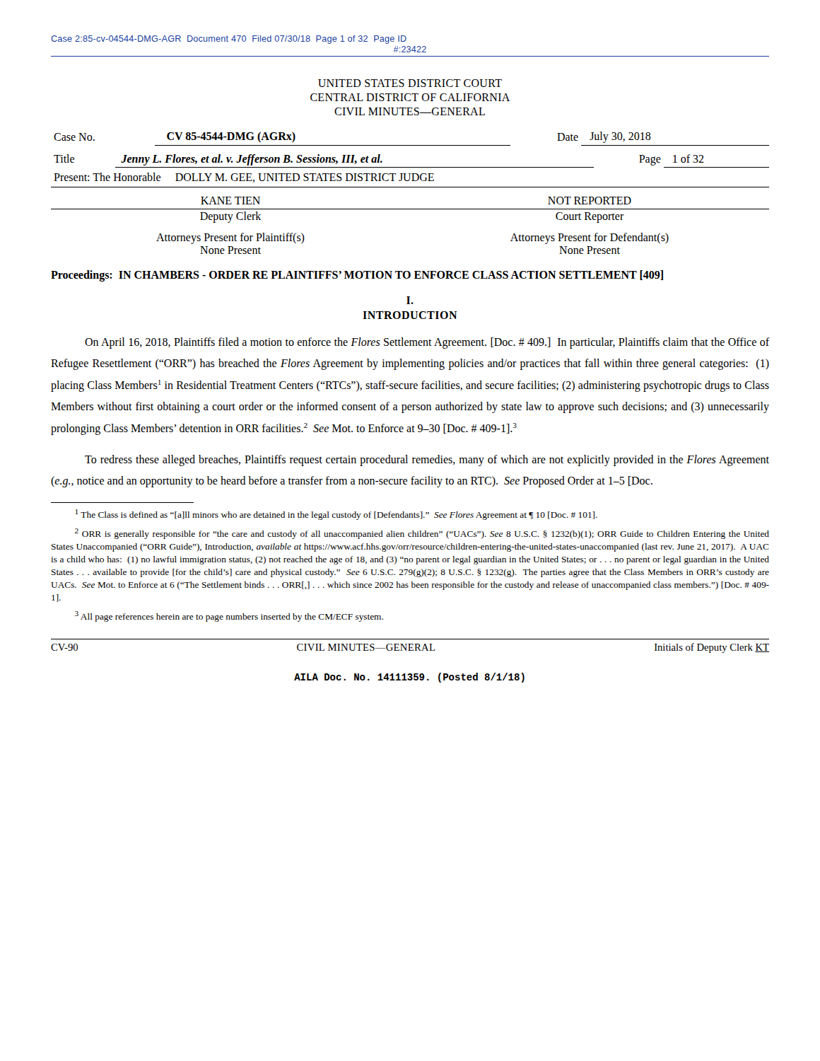Case 2:85-cv-04544-DMG-AGR Document 470 Filed 07/30/18 Page 1 of 32 Page ID #:23422
UNITED STATES DISTRICT COURT
CENTRAL DISTRICT OF CALIFORNIA
CIVIL MINUTES—GENERAL
| Case No. | CV 85-4544-DMG (AGRx) | Date | July 30, 2018 |
| Title | Jenny L. Flores, et al. v. Jefferson B. Sessions, III, et al. | Page | 1 of 32 |
Present: The Honorable DOLLY M. GEE, UNITED STATES DISTRICT JUDGE
| KANE TIEN | NOT REPORTED |
| Deputy Clerk | Court Reporter |
| Attorneys Present for Plaintiff(s) | Attorneys Present for Defendant(s) |
| None Present | None Present |
Proceedings: IN CHAMBERS - ORDER RE PLAINTIFFS’ MOTION TO ENFORCE CLASS ACTION SETTLEMENT [409]
I.
INTRODUCTION
On April 16, 2018, Plaintiffs filed a motion to enforce the Flores Settlement Agreement. [Doc. # 409.] In particular, Plaintiffs claim that the Office of Refugee Resettlement (“ORR”) has breached the Flores Agreement by implementing policies and/or practices that fall within three general categories: (1) placing Class Members1 in Residential Treatment Centers (“RTCs”), staff-secure facilities, and secure facilities; (2) administering psychotropic drugs to Class Members without first obtaining a court order or the informed consent of a person authorized by state law to approve such decisions; and (3) unnecessarily prolonging Class Members’ detention in ORR facilities.2 See Mot. to Enforce at 9–30 [Doc. # 409-1].3
To redress these alleged breaches, Plaintiffs request certain procedural remedies, many of which are not explicitly provided in the Flores Agreement (e.g., notice and an opportunity to be heard before a transfer from a non-secure facility to an RTC). See Proposed Order at 1–5 [Doc.
1 The Class is defined as “[a]ll minors who are detained in the legal custody of [Defendants].” See Flores Agreement at ¶ 10 [Doc. # 101].
2 ORR is generally responsible for “the care and custody of all unaccompanied alien children” (“UACs”). See 8 U.S.C. § 1232(b)(1); ORR Guide to Children Entering the United States Unaccompanied (“ORR Guide”), Introduction, available at https://www.acf.hhs.gov/orr/resource/children-entering-the-united-states-unaccompanied (last rev. June 21, 2017). A UAC is a child who has: (1) no lawful immigration status, (2) not reached the age of 18, and (3) “no parent or legal guardian in the United States; or . . . no parent or legal guardian in the United States . . . available to provide [for the child’s] care and physical custody.” See 6 U.S.C. 279(g)(2); 8 U.S.C. § 1232(g). The parties agree that the Class Members in ORR’s custody are UACs. See Mot. to Enforce at 6 (“The Settlement binds . . . ORR[,] . . . which since 2002 has been responsible for the custody and release of unaccompanied class members.”) [Doc. # 409-1].
3 All page references herein are to page numbers inserted by the CM/ECF system.
CV-90 CIVIL MINUTES—GENERAL Initials of Deputy Clerk KT
AILA Doc. No. 14111359. (Posted 8/1/18)